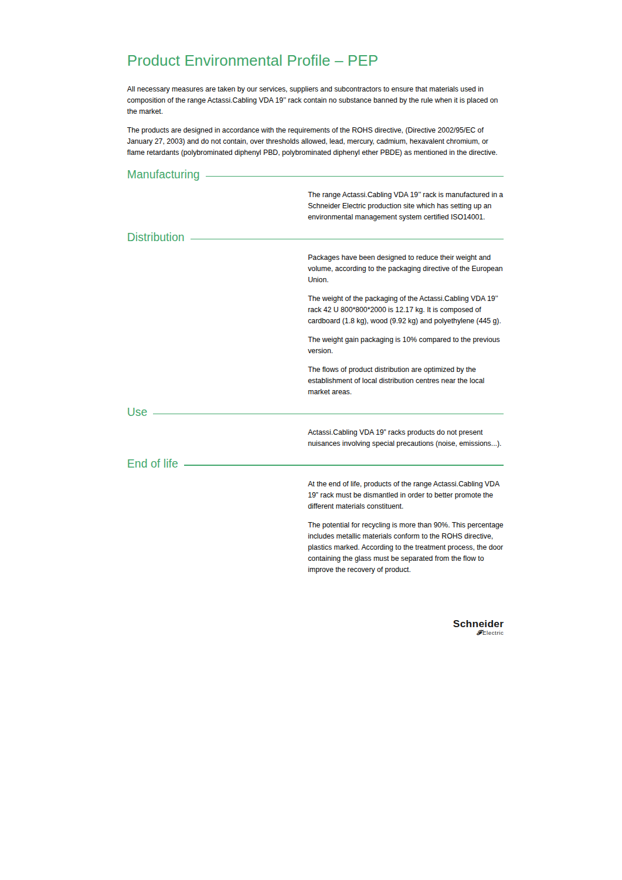Product Environmental Profile – PEP
All necessary measures are taken by our services, suppliers and subcontractors to ensure that materials used in composition of the range Actassi.Cabling VDA 19’’ rack contain no substance banned by the rule when it is placed on the market.
The products are designed in accordance with the requirements of the ROHS directive, (Directive 2002/95/EC of January 27, 2003) and do not contain, over thresholds allowed, lead, mercury, cadmium, hexavalent chromium, or flame retardants (polybrominated diphenyl PBD, polybrominated diphenyl ether PBDE) as mentioned in the directive.
Manufacturing
The range Actassi.Cabling VDA 19’’ rack is manufactured in a Schneider Electric production site which has setting up an environmental management system certified ISO14001.
Distribution
Packages have been designed to reduce their weight and volume, according to the packaging directive of the European Union.
The weight of the packaging of the Actassi.Cabling VDA 19’’ rack 42 U 800*800*2000 is 12.17 kg. It is composed of cardboard (1.8 kg), wood (9.92 kg) and polyethylene (445 g).
The weight gain packaging is 10% compared to the previous version.
The flows of product distribution are optimized by the establishment of local distribution centres near the local market areas.
Use
Actassi.Cabling VDA 19” racks products do not present nuisances involving special precautions (noise, emissions...).
End of life
At the end of life, products of the range Actassi.Cabling VDA 19” rack must be dismantled in order to better promote the different materials constituent.
The potential for recycling is more than 90%. This percentage includes metallic materials conform to the ROHS directive, plastics marked. According to the treatment process, the door containing the glass must be separated from the flow to improve the recovery of product.
Schneider
𝓕Electric